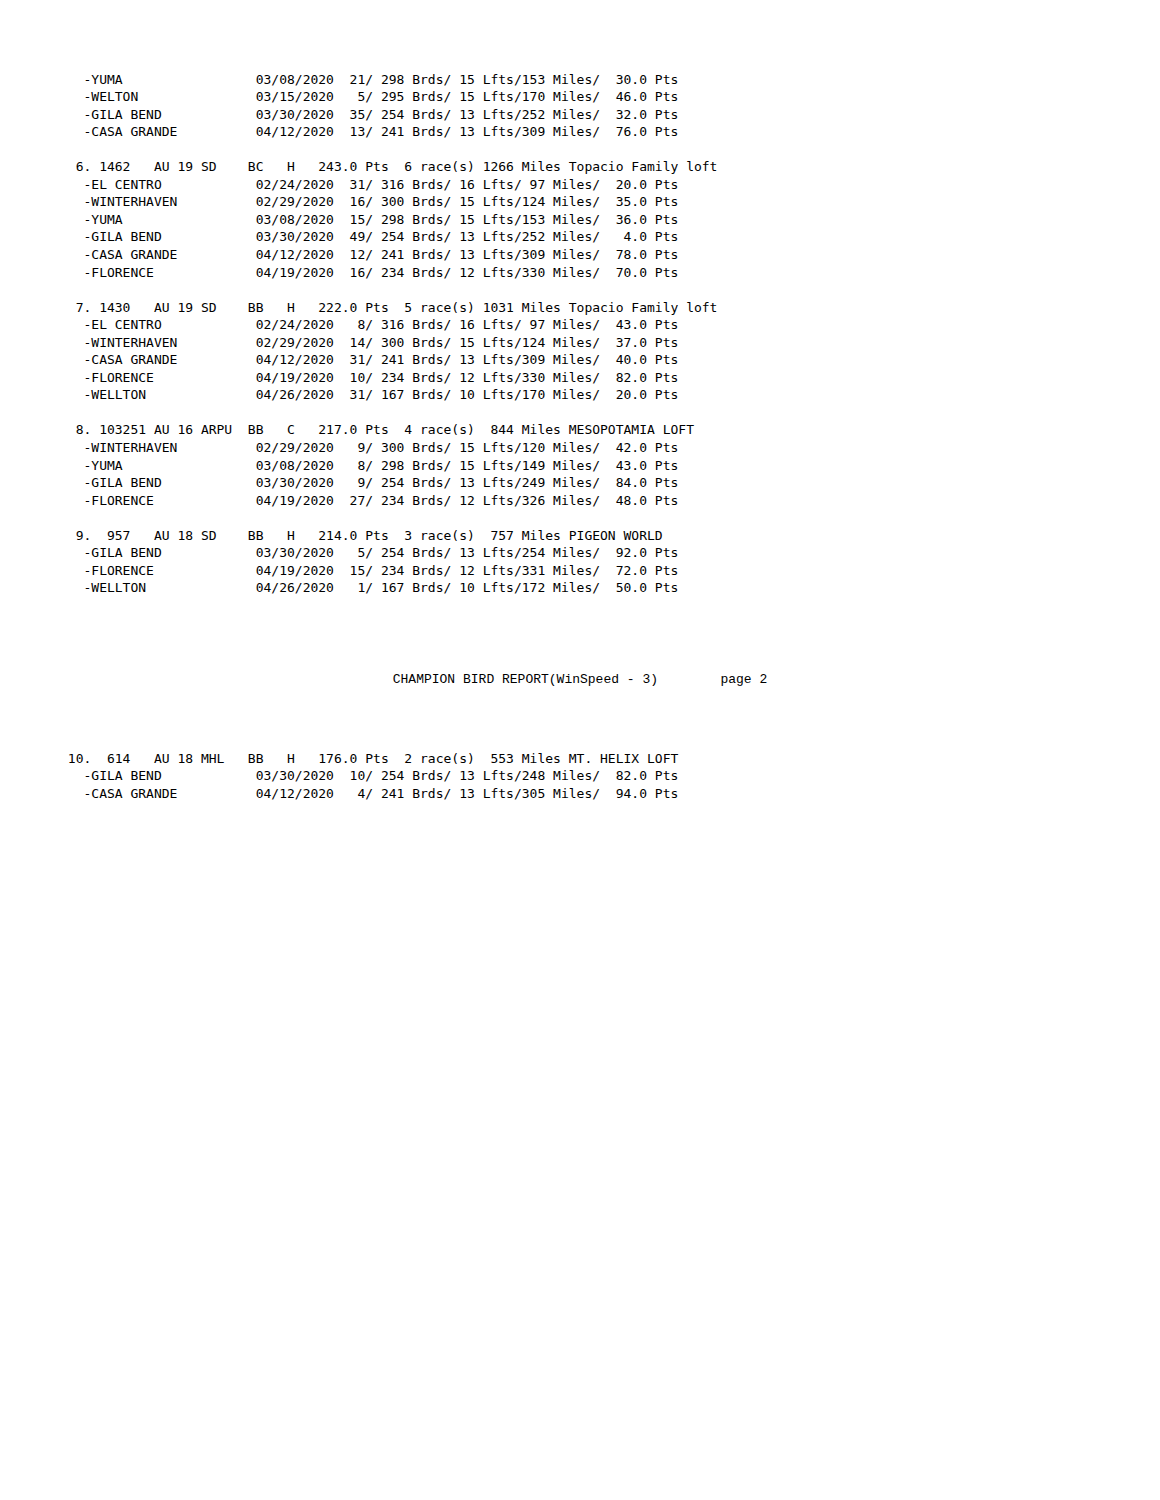-YUMA                 03/08/2020  21/ 298 Brds/ 15 Lfts/153 Miles/  30.0 Pts
   -WELTON               03/15/2020   5/ 295 Brds/ 15 Lfts/170 Miles/  46.0 Pts
   -GILA BEND            03/30/2020  35/ 254 Brds/ 13 Lfts/252 Miles/  32.0 Pts
   -CASA GRANDE          04/12/2020  13/ 241 Brds/ 13 Lfts/309 Miles/  76.0 Pts

  6. 1462   AU 19 SD    BC   H   243.0 Pts  6 race(s) 1266 Miles Topacio Family loft
   -EL CENTRO            02/24/2020  31/ 316 Brds/ 16 Lfts/ 97 Miles/  20.0 Pts
   -WINTERHAVEN          02/29/2020  16/ 300 Brds/ 15 Lfts/124 Miles/  35.0 Pts
   -YUMA                 03/08/2020  15/ 298 Brds/ 15 Lfts/153 Miles/  36.0 Pts
   -GILA BEND            03/30/2020  49/ 254 Brds/ 13 Lfts/252 Miles/   4.0 Pts
   -CASA GRANDE          04/12/2020  12/ 241 Brds/ 13 Lfts/309 Miles/  78.0 Pts
   -FLORENCE             04/19/2020  16/ 234 Brds/ 12 Lfts/330 Miles/  70.0 Pts

  7. 1430   AU 19 SD    BB   H   222.0 Pts  5 race(s) 1031 Miles Topacio Family loft
   -EL CENTRO            02/24/2020   8/ 316 Brds/ 16 Lfts/ 97 Miles/  43.0 Pts
   -WINTERHAVEN          02/29/2020  14/ 300 Brds/ 15 Lfts/124 Miles/  37.0 Pts
   -CASA GRANDE          04/12/2020  31/ 241 Brds/ 13 Lfts/309 Miles/  40.0 Pts
   -FLORENCE             04/19/2020  10/ 234 Brds/ 12 Lfts/330 Miles/  82.0 Pts
   -WELLTON              04/26/2020  31/ 167 Brds/ 10 Lfts/170 Miles/  20.0 Pts

  8. 103251 AU 16 ARPU  BB   C   217.0 Pts  4 race(s)  844 Miles MESOPOTAMIA LOFT
   -WINTERHAVEN          02/29/2020   9/ 300 Brds/ 15 Lfts/120 Miles/  42.0 Pts
   -YUMA                 03/08/2020   8/ 298 Brds/ 15 Lfts/149 Miles/  43.0 Pts
   -GILA BEND            03/30/2020   9/ 254 Brds/ 13 Lfts/249 Miles/  84.0 Pts
   -FLORENCE             04/19/2020  27/ 234 Brds/ 12 Lfts/326 Miles/  48.0 Pts

  9.  957   AU 18 SD    BB   H   214.0 Pts  3 race(s)  757 Miles PIGEON WORLD
   -GILA BEND            03/30/2020   5/ 254 Brds/ 13 Lfts/254 Miles/  92.0 Pts
   -FLORENCE             04/19/2020  15/ 234 Brds/ 12 Lfts/331 Miles/  72.0 Pts
   -WELLTON              04/26/2020   1/ 167 Brds/ 10 Lfts/172 Miles/  50.0 Pts
CHAMPION BIRD REPORT(WinSpeed - 3) page 2
 10.  614   AU 18 MHL   BB   H   176.0 Pts  2 race(s)  553 Miles MT. HELIX LOFT
   -GILA BEND            03/30/2020  10/ 254 Brds/ 13 Lfts/248 Miles/  82.0 Pts
   -CASA GRANDE          04/12/2020   4/ 241 Brds/ 13 Lfts/305 Miles/  94.0 Pts